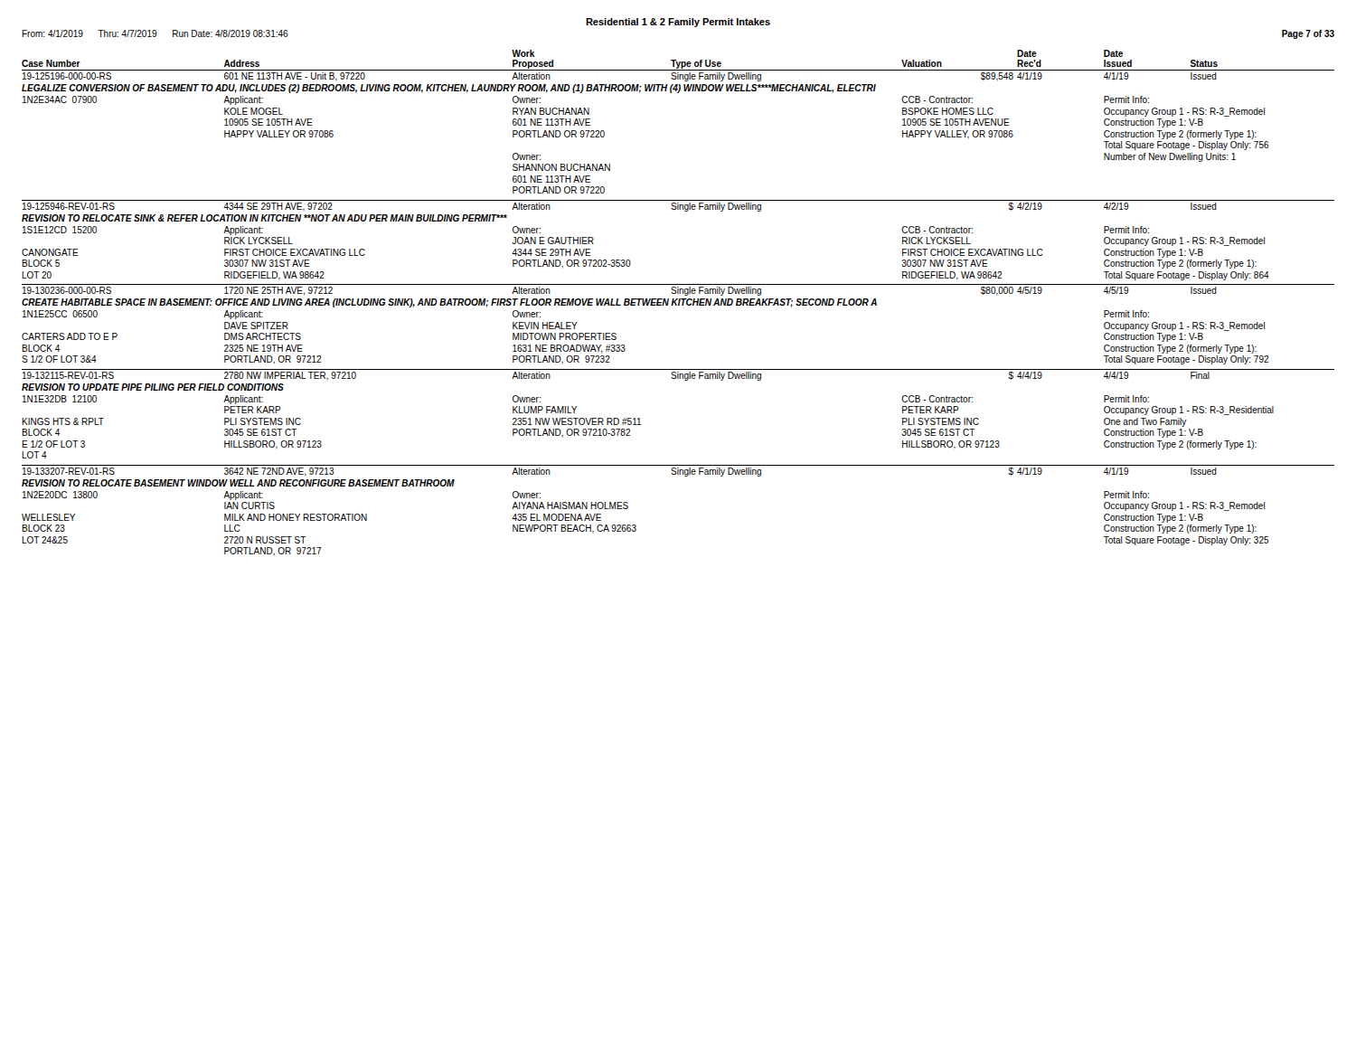Residential 1 & 2 Family Permit Intakes
From: 4/1/2019 Thru: 4/7/2019 Run Date: 4/8/2019 08:31:46 Page 7 of 33
| Case Number | Address | Work Proposed | Type of Use | Valuation | Date Rec'd | Date Issued | Status |
| --- | --- | --- | --- | --- | --- | --- | --- |
| 19-125196-000-00-RS | 601 NE 113TH AVE - Unit B, 97220 | Alteration | Single Family Dwelling | $89,548 | 4/1/19 | 4/1/19 | Issued |
| LEGALIZE CONVERSION OF BASEMENT TO ADU, INCLUDES (2) BEDROOMS, LIVING ROOM, KITCHEN, LAUNDRY ROOM, AND (1) BATHROOM; WITH (4) WINDOW WELLS****MECHANICAL, ELECTRI |
| 1N2E34AC 07900 | Applicant: KOLE MOGEL 10905 SE 105TH AVE HAPPY VALLEY OR 97086 | Owner: RYAN BUCHANAN 601 NE 113TH AVE PORTLAND OR 97220 Owner: SHANNON BUCHANAN 601 NE 113TH AVE PORTLAND OR 97220 | CCB - Contractor: BSPOKE HOMES LLC 10905 SE 105TH AVENUE HAPPY VALLEY, OR 97086 | Permit Info: Occupancy Group 1 - RS: R-3_Remodel Construction Type 1: V-B Construction Type 2 (formerly Type 1): Total Square Footage - Display Only: 756 Number of New Dwelling Units: 1 |
| 19-125946-REV-01-RS | 4344 SE 29TH AVE, 97202 | Alteration | Single Family Dwelling | $ | 4/2/19 | 4/2/19 | Issued |
| REVISION TO RELOCATE SINK & REFER LOCATION IN KITCHEN **NOT AN ADU PER MAIN BUILDING PERMIT*** |
| 1S1E12CD 15200 CANONGATE BLOCK 5 LOT 20 | Applicant: RICK LYCKSELL FIRST CHOICE EXCAVATING LLC 30307 NW 31ST AVE RIDGEFIELD, WA 98642 | Owner: JOAN E GAUTHIER 4344 SE 29TH AVE PORTLAND, OR 97202-3530 | CCB - Contractor: RICK LYCKSELL FIRST CHOICE EXCAVATING LLC 30307 NW 31ST AVE RIDGEFIELD, WA 98642 | Permit Info: Occupancy Group 1 - RS: R-3_Remodel Construction Type 1: V-B Construction Type 2 (formerly Type 1): Total Square Footage - Display Only: 864 |
| 19-130236-000-00-RS | 1720 NE 25TH AVE, 97212 | Alteration | Single Family Dwelling | $80,000 | 4/5/19 | 4/5/19 | Issued |
| CREATE HABITABLE SPACE IN BASEMENT: OFFICE AND LIVING AREA (INCLUDING SINK), AND BATROOM; FIRST FLOOR REMOVE WALL BETWEEN KITCHEN AND BREAKFAST; SECOND FLOOR A |
| 1N1E25CC 06500 CARTERS ADD TO E P BLOCK 4 S 1/2 OF LOT 3&4 | Applicant: DAVE SPITZER DMS ARCHTECTS 2325 NE 19TH AVE PORTLAND, OR 97212 | Owner: KEVIN HEALEY MIDTOWN PROPERTIES 1631 NE BROADWAY, #333 PORTLAND, OR 97232 | | Permit Info: Occupancy Group 1 - RS: R-3_Remodel Construction Type 1: V-B Construction Type 2 (formerly Type 1): Total Square Footage - Display Only: 792 |
| 19-132115-REV-01-RS | 2780 NW IMPERIAL TER, 97210 | Alteration | Single Family Dwelling | $ | 4/4/19 | 4/4/19 | Final |
| REVISION TO UPDATE PIPE PILING PER FIELD CONDITIONS |
| 1N1E32DB 12100 KINGS HTS & RPLT BLOCK 4 E 1/2 OF LOT 3 LOT 4 | Applicant: PETER KARP PLI SYSTEMS INC 3045 SE 61ST CT HILLSBORO, OR 97123 | Owner: KLUMP FAMILY 2351 NW WESTOVER RD #511 PORTLAND, OR 97210-3782 | CCB - Contractor: PETER KARP PLI SYSTEMS INC 3045 SE 61ST CT HILLSBORO, OR 97123 | Permit Info: Occupancy Group 1 - RS: R-3_Residential One and Two Family Construction Type 1: V-B Construction Type 2 (formerly Type 1): |
| 19-133207-REV-01-RS | 3642 NE 72ND AVE, 97213 | Alteration | Single Family Dwelling | $ | 4/1/19 | 4/1/19 | Issued |
| REVISION TO RELOCATE BASEMENT WINDOW WELL AND RECONFIGURE BASEMENT BATHROOM |
| 1N2E20DC 13800 WELLESLEY BLOCK 23 LOT 24&25 | Applicant: IAN CURTIS MILK AND HONEY RESTORATION LLC 2720 N RUSSET ST PORTLAND, OR 97217 | Owner: AIYANA HAISMAN HOLMES 435 EL MODENA AVE NEWPORT BEACH, CA 92663 | | Permit Info: Occupancy Group 1 - RS: R-3_Remodel Construction Type 1: V-B Construction Type 2 (formerly Type 1): Total Square Footage - Display Only: 325 |